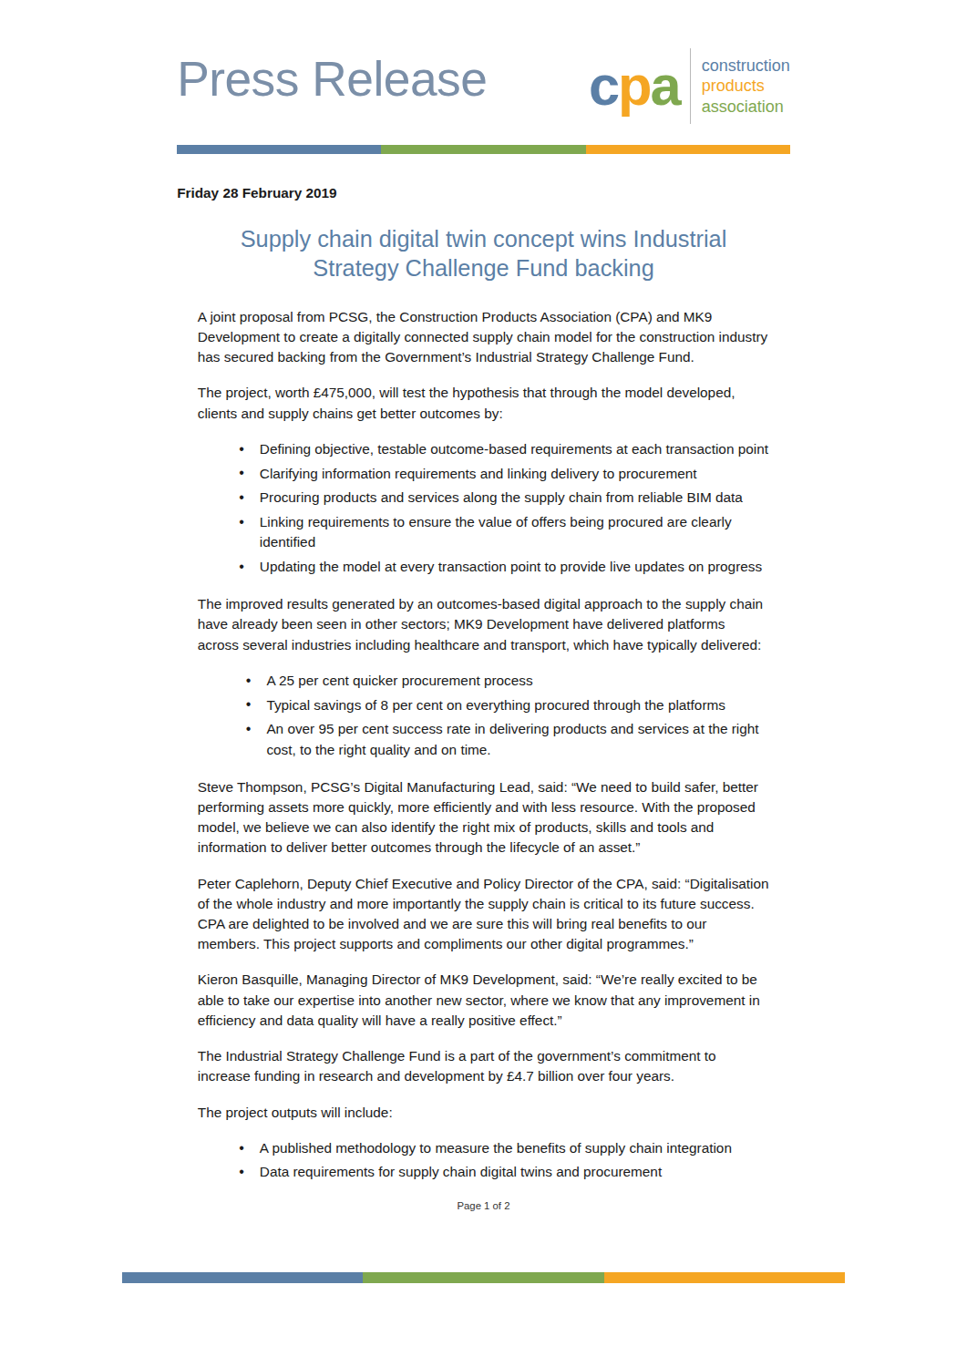Press Release
cpa
construction
products
association
Friday 28 February 2019
Supply chain digital twin concept wins Industrial Strategy Challenge Fund backing
A joint proposal from PCSG, the Construction Products Association (CPA) and MK9 Development to create a digitally connected supply chain model for the construction industry has secured backing from the Government’s Industrial Strategy Challenge Fund.
The project, worth £475,000, will test the hypothesis that through the model developed, clients and supply chains get better outcomes by:
Defining objective, testable outcome-based requirements at each transaction point
Clarifying information requirements and linking delivery to procurement
Procuring products and services along the supply chain from reliable BIM data
Linking requirements to ensure the value of offers being procured are clearly identified
Updating the model at every transaction point to provide live updates on progress
The improved results generated by an outcomes-based digital approach to the supply chain have already been seen in other sectors; MK9 Development have delivered platforms across several industries including healthcare and transport, which have typically delivered:
A 25 per cent quicker procurement process
Typical savings of 8 per cent on everything procured through the platforms
An over 95 per cent success rate in delivering products and services at the right cost, to the right quality and on time.
Steve Thompson, PCSG’s Digital Manufacturing Lead, said: “We need to build safer, better performing assets more quickly, more efficiently and with less resource. With the proposed model, we believe we can also identify the right mix of products, skills and tools and information to deliver better outcomes through the lifecycle of an asset.”
Peter Caplehorn, Deputy Chief Executive and Policy Director of the CPA, said: “Digitalisation of the whole industry and more importantly the supply chain is critical to its future success. CPA are delighted to be involved and we are sure this will bring real benefits to our members. This project supports and compliments our other digital programmes.”
Kieron Basquille, Managing Director of MK9 Development, said: “We’re really excited to be able to take our expertise into another new sector, where we know that any improvement in efficiency and data quality will have a really positive effect.”
The Industrial Strategy Challenge Fund is a part of the government’s commitment to increase funding in research and development by £4.7 billion over four years.
The project outputs will include:
A published methodology to measure the benefits of supply chain integration
Data requirements for supply chain digital twins and procurement
Page 1 of 2